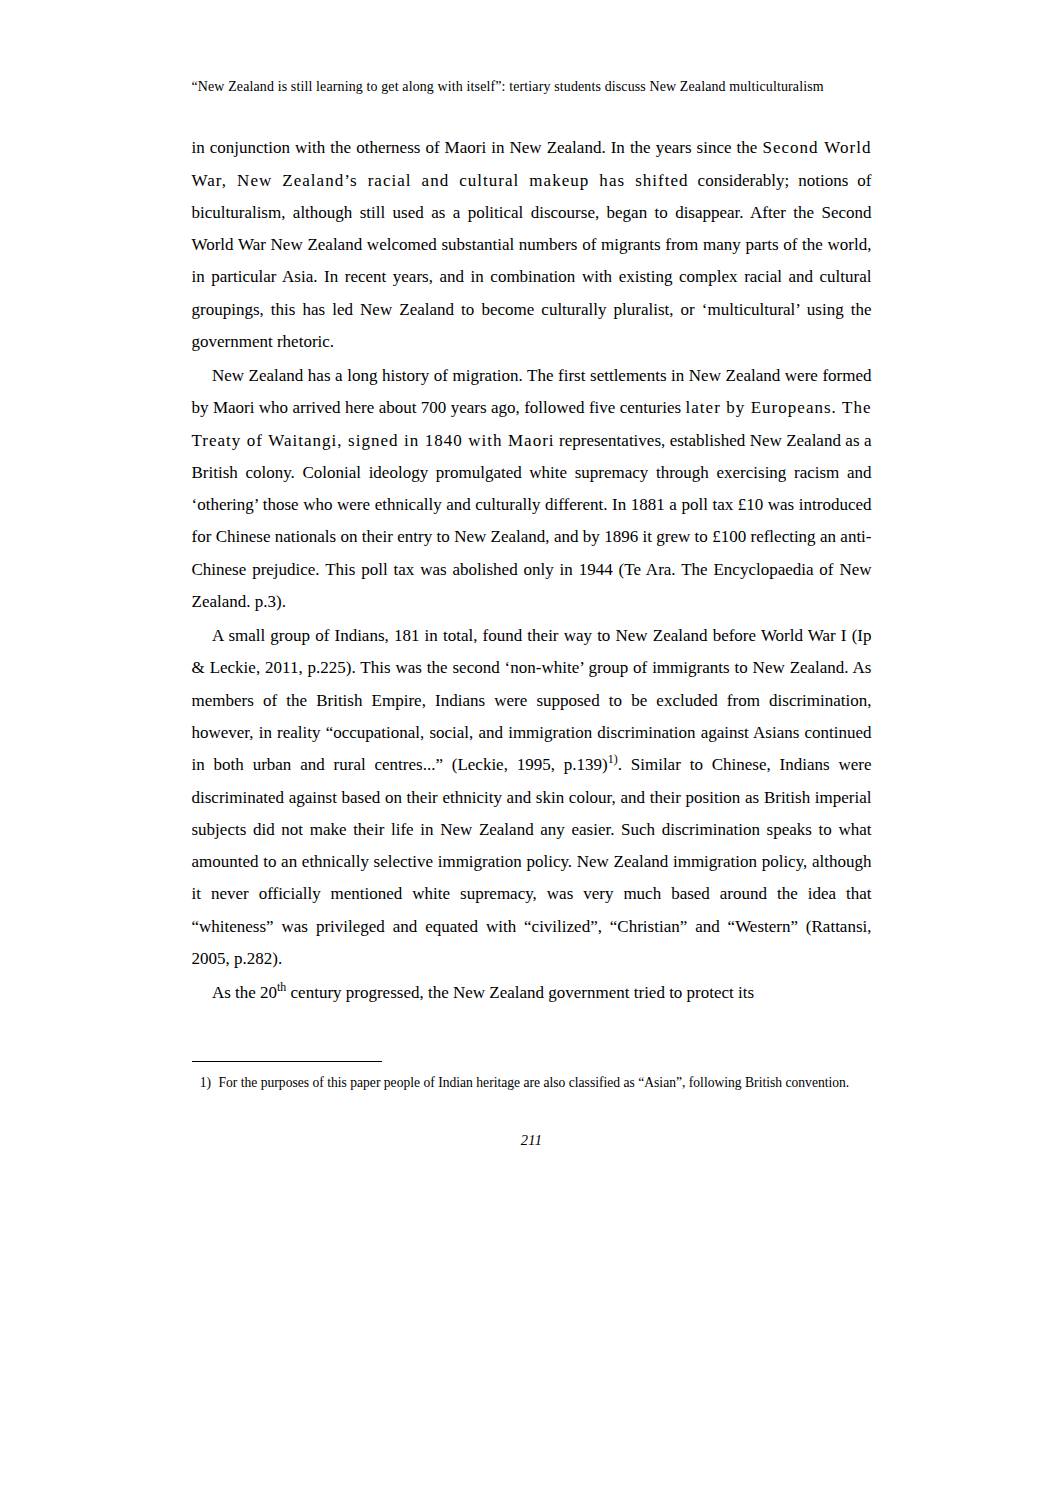“New Zealand is still learning to get along with itself”: tertiary students discuss New Zealand multiculturalism
in conjunction with the otherness of Maori in New Zealand. In the years since the Second World War, New Zealand’s racial and cultural makeup has shifted considerably; notions of biculturalism, although still used as a political discourse, began to disappear. After the Second World War New Zealand welcomed substantial numbers of migrants from many parts of the world, in particular Asia. In recent years, and in combination with existing complex racial and cultural groupings, this has led New Zealand to become culturally pluralist, or ‘multicultural’ using the government rhetoric.
New Zealand has a long history of migration. The first settlements in New Zealand were formed by Maori who arrived here about 700 years ago, followed five centuries later by Europeans. The Treaty of Waitangi, signed in 1840 with Maori representatives, established New Zealand as a British colony. Colonial ideology promulgated white supremacy through exercising racism and ‘othering’ those who were ethnically and culturally different. In 1881 a poll tax £10 was introduced for Chinese nationals on their entry to New Zealand, and by 1896 it grew to £100 reflecting an anti-Chinese prejudice. This poll tax was abolished only in 1944 (Te Ara. The Encyclopaedia of New Zealand. p.3).
A small group of Indians, 181 in total, found their way to New Zealand before World War I (Ip & Leckie, 2011, p.225). This was the second ‘non-white’ group of immigrants to New Zealand. As members of the British Empire, Indians were supposed to be excluded from discrimination, however, in reality “occupational, social, and immigration discrimination against Asians continued in both urban and rural centres...” (Leckie, 1995, p.139)1). Similar to Chinese, Indians were discriminated against based on their ethnicity and skin colour, and their position as British imperial subjects did not make their life in New Zealand any easier. Such discrimination speaks to what amounted to an ethnically selective immigration policy. New Zealand immigration policy, although it never officially mentioned white supremacy, was very much based around the idea that “whiteness” was privileged and equated with “civilized”, “Christian” and “Western” (Rattansi, 2005, p.282).
As the 20th century progressed, the New Zealand government tried to protect its
1) For the purposes of this paper people of Indian heritage are also classified as “Asian”, following British convention.
211